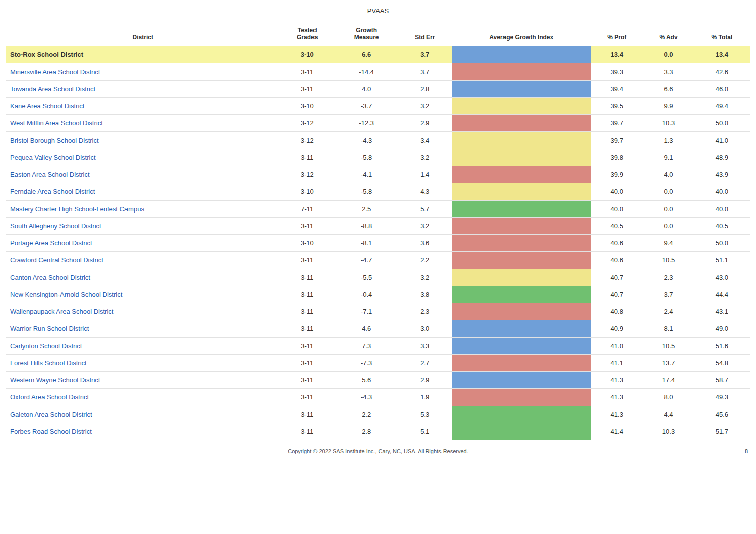PVAAS
| District | Tested Grades | Growth Measure | Std Err | Average Growth Index | % Prof | % Adv | % Total |
| --- | --- | --- | --- | --- | --- | --- | --- |
| Sto-Rox School District | 3-10 | 6.6 | 3.7 | 1.80 | 13.4 | 0.0 | 13.4 |
| Minersville Area School District | 3-11 | -14.4 | 3.7 | -3.90 | 39.3 | 3.3 | 42.6 |
| Towanda Area School District | 3-11 | 4.0 | 2.8 | 1.44 | 39.4 | 6.6 | 46.0 |
| Kane Area School District | 3-10 | -3.7 | 3.2 | -1.17 | 39.5 | 9.9 | 49.4 |
| West Mifflin Area School District | 3-12 | -12.3 | 2.9 | -4.22 | 39.7 | 10.3 | 50.0 |
| Bristol Borough School District | 3-12 | -4.3 | 3.4 | -1.27 | 39.7 | 1.3 | 41.0 |
| Pequea Valley School District | 3-11 | -5.8 | 3.2 | -1.80 | 39.8 | 9.1 | 48.9 |
| Easton Area School District | 3-12 | -4.1 | 1.4 | -2.91 | 39.9 | 4.0 | 43.9 |
| Ferndale Area School District | 3-10 | -5.8 | 4.3 | -1.33 | 40.0 | 0.0 | 40.0 |
| Mastery Charter High School-Lenfest Campus | 7-11 | 2.5 | 5.7 | 0.43 | 40.0 | 0.0 | 40.0 |
| South Allegheny School District | 3-11 | -8.8 | 3.2 | -2.70 | 40.5 | 0.0 | 40.5 |
| Portage Area School District | 3-10 | -8.1 | 3.6 | -2.26 | 40.6 | 9.4 | 50.0 |
| Crawford Central School District | 3-11 | -4.7 | 2.2 | -2.15 | 40.6 | 10.5 | 51.1 |
| Canton Area School District | 3-11 | -5.5 | 3.2 | -1.75 | 40.7 | 2.3 | 43.0 |
| New Kensington-Arnold School District | 3-11 | -0.4 | 3.8 | -0.10 | 40.7 | 3.7 | 44.4 |
| Wallenpaupack Area School District | 3-11 | -7.1 | 2.3 | -3.09 | 40.8 | 2.4 | 43.1 |
| Warrior Run School District | 3-11 | 4.6 | 3.0 | 1.51 | 40.9 | 8.1 | 49.0 |
| Carlynton School District | 3-11 | 7.3 | 3.3 | 2.22 | 41.0 | 10.5 | 51.6 |
| Forest Hills School District | 3-11 | -7.3 | 2.7 | -2.74 | 41.1 | 13.7 | 54.8 |
| Western Wayne School District | 3-11 | 5.6 | 2.9 | 1.93 | 41.3 | 17.4 | 58.7 |
| Oxford Area School District | 3-11 | -4.3 | 1.9 | -2.26 | 41.3 | 8.0 | 49.3 |
| Galeton Area School District | 3-11 | 2.2 | 5.3 | 0.42 | 41.3 | 4.4 | 45.6 |
| Forbes Road School District | 3-11 | 2.8 | 5.1 | 0.56 | 41.4 | 10.3 | 51.7 |
Copyright © 2022 SAS Institute Inc., Cary, NC, USA. All Rights Reserved. 8